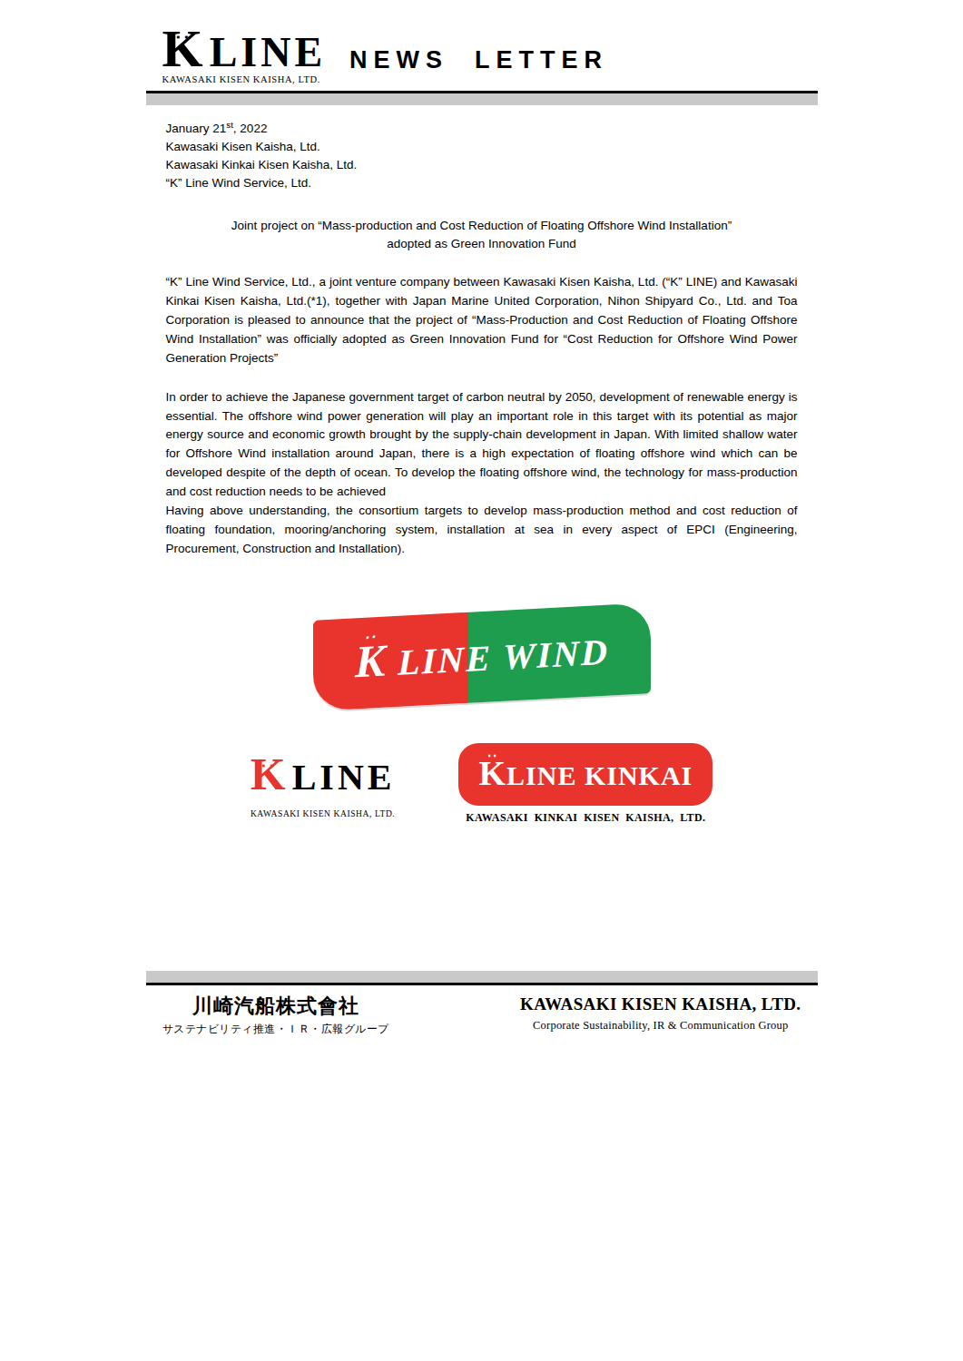․․K LINE
KAWASAKI KISEN KAISHA, LTD.
NEWS LETTER
January 21st, 2022
Kawasaki Kisen Kaisha, Ltd.
Kawasaki Kinkai Kisen Kaisha, Ltd.
“K” Line Wind Service, Ltd.
Joint project on “Mass-production and Cost Reduction of Floating Offshore Wind Installation”
adopted as Green Innovation Fund
“K” Line Wind Service, Ltd., a joint venture company between Kawasaki Kisen Kaisha, Ltd. (“K” LINE) and Kawasaki Kinkai Kisen Kaisha, Ltd.(*1), together with Japan Marine United Corporation, Nihon Shipyard Co., Ltd. and Toa Corporation is pleased to announce that the project of “Mass-Production and Cost Reduction of Floating Offshore Wind Installation” was officially adopted as Green Innovation Fund for “Cost Reduction for Offshore Wind Power Generation Projects”
In order to achieve the Japanese government target of carbon neutral by 2050, development of renewable energy is essential. The offshore wind power generation will play an important role in this target with its potential as major energy source and economic growth brought by the supply-chain development in Japan. With limited shallow water for Offshore Wind installation around Japan, there is a high expectation of floating offshore wind which can be developed despite of the depth of ocean. To develop the floating offshore wind, the technology for mass-production and cost reduction needs to be achieved
Having above understanding, the consortium targets to develop mass-production method and cost reduction of floating foundation, mooring/anchoring system, installation at sea in every aspect of EPCI (Engineering, Procurement, Construction and Installation).
․․K LINE WIND
․․K LINE
KAWASAKI KISEN KAISHA, LTD.
․․KLINE KINKAI
KAWASAKI KINKAI KISEN KAISHA, LTD.
川崎汽船株式會社
サステナビリティ推進・ＩＲ・広報グループ
KAWASAKI KISEN KAISHA, LTD.
Corporate Sustainability, IR & Communication Group